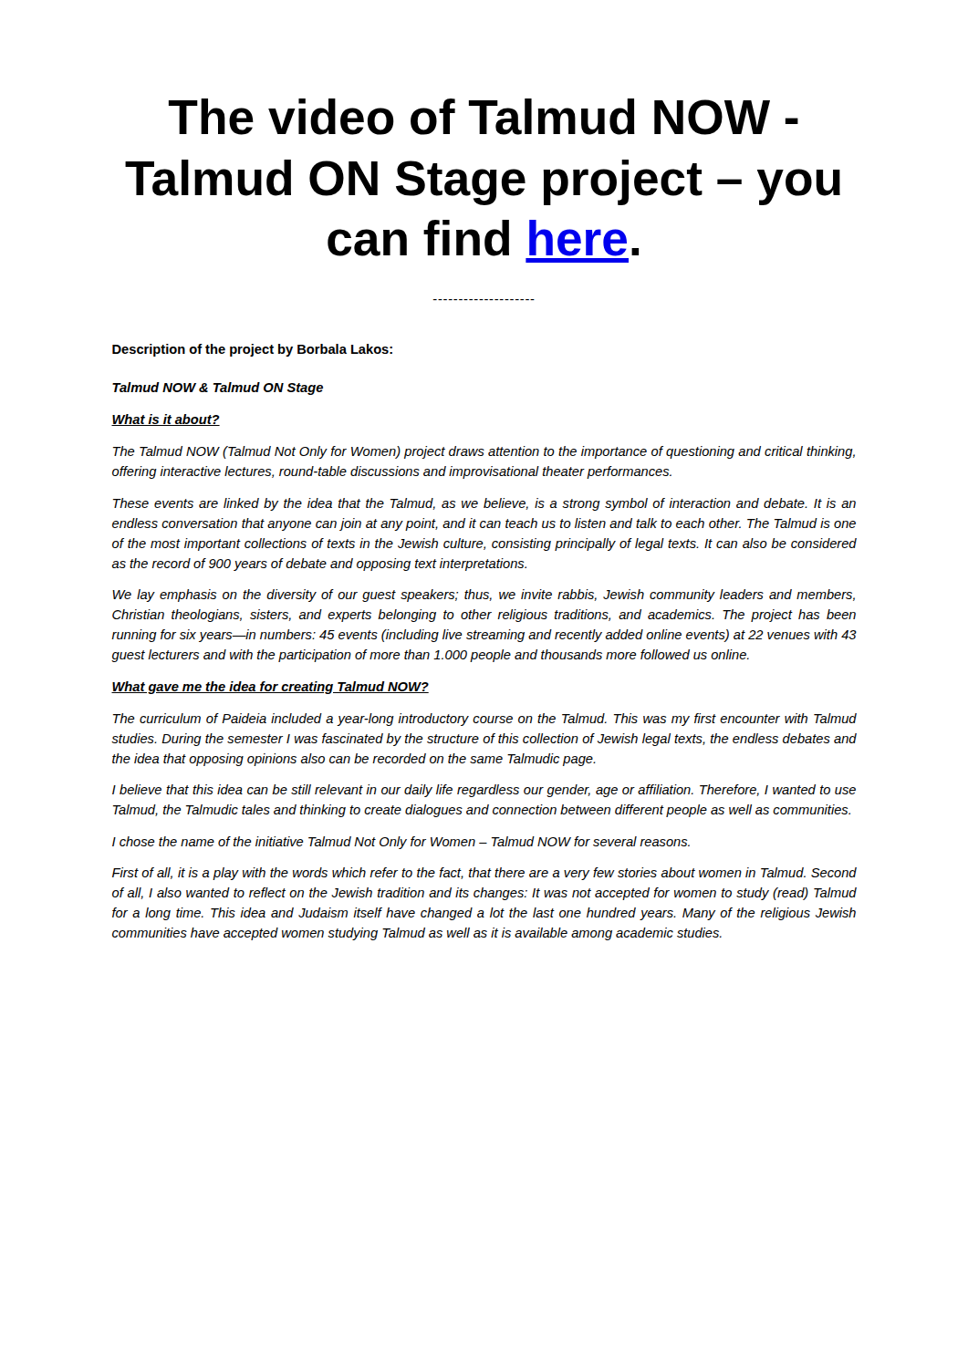The video of Talmud NOW - Talmud ON Stage project – you can find here.
--------------------
Description of the project by Borbala Lakos:
Talmud NOW & Talmud ON Stage
What is it about?
The Talmud NOW (Talmud Not Only for Women) project draws attention to the importance of questioning and critical thinking, offering interactive lectures, round-table discussions and improvisational theater performances.
These events are linked by the idea that the Talmud, as we believe, is a strong symbol of interaction and debate. It is an endless conversation that anyone can join at any point, and it can teach us to listen and talk to each other. The Talmud is one of the most important collections of texts in the Jewish culture, consisting principally of legal texts. It can also be considered as the record of 900 years of debate and opposing text interpretations.
We lay emphasis on the diversity of our guest speakers; thus, we invite rabbis, Jewish community leaders and members, Christian theologians, sisters, and experts belonging to other religious traditions, and academics. The project has been running for six years—in numbers: 45 events (including live streaming and recently added online events) at 22 venues with 43 guest lecturers and with the participation of more than 1.000 people and thousands more followed us online.
What gave me the idea for creating Talmud NOW?
The curriculum of Paideia included a year-long introductory course on the Talmud. This was my first encounter with Talmud studies. During the semester I was fascinated by the structure of this collection of Jewish legal texts, the endless debates and the idea that opposing opinions also can be recorded on the same Talmudic page.
I believe that this idea can be still relevant in our daily life regardless our gender, age or affiliation. Therefore, I wanted to use Talmud, the Talmudic tales and thinking to create dialogues and connection between different people as well as communities.
I chose the name of the initiative Talmud Not Only for Women – Talmud NOW for several reasons.
First of all, it is a play with the words which refer to the fact, that there are a very few stories about women in Talmud. Second of all, I also wanted to reflect on the Jewish tradition and its changes: It was not accepted for women to study (read) Talmud for a long time. This idea and Judaism itself have changed a lot the last one hundred years. Many of the religious Jewish communities have accepted women studying Talmud as well as it is available among academic studies.